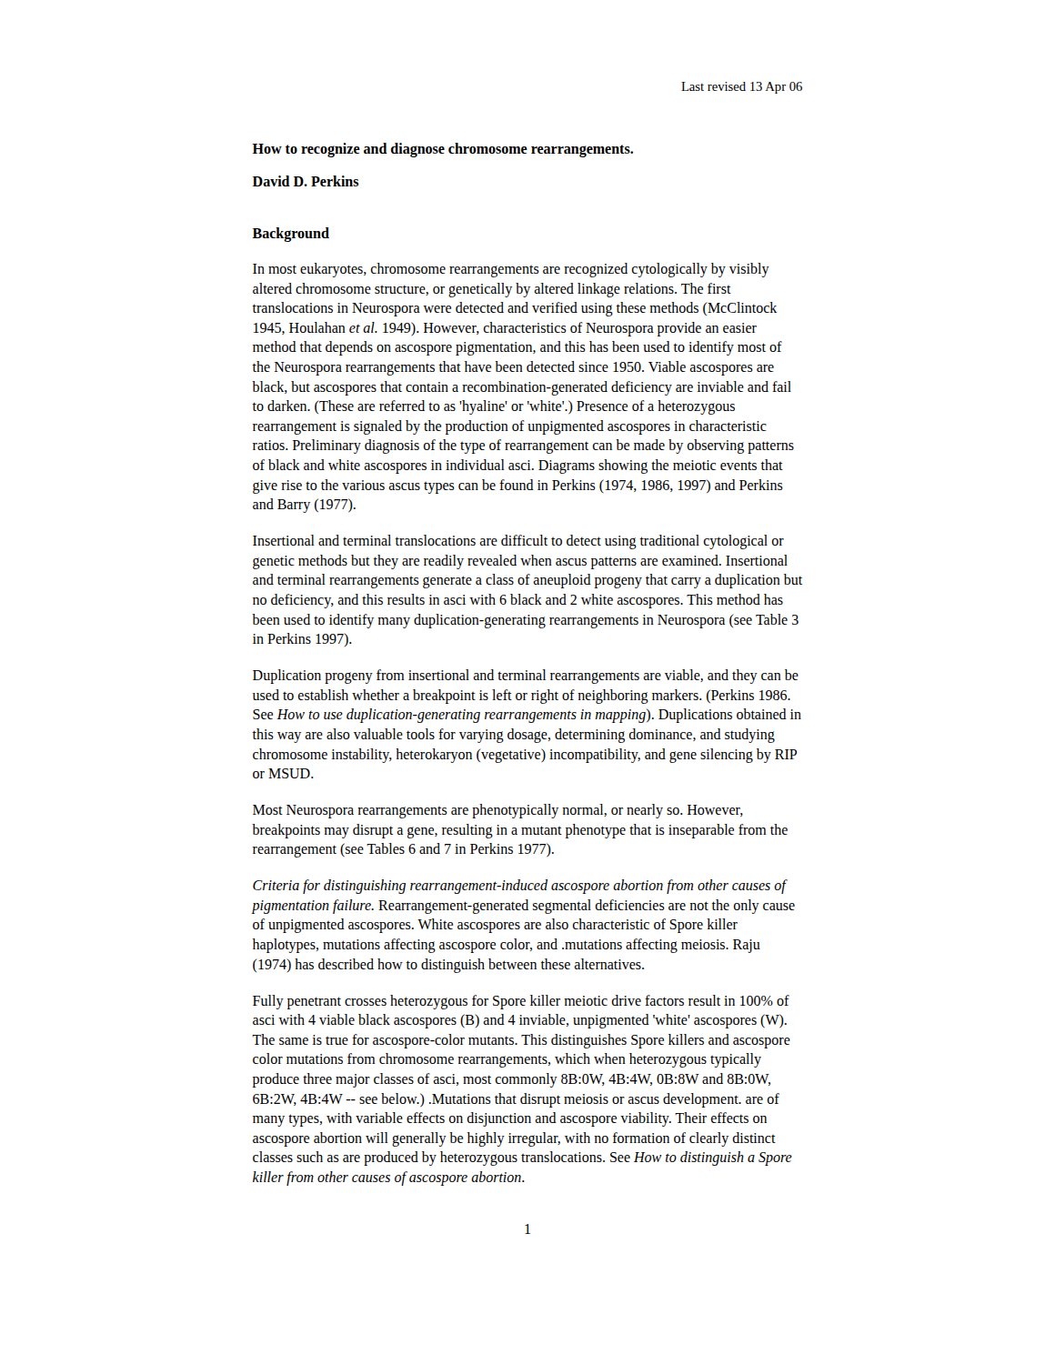Last revised 13 Apr 06
How to recognize and diagnose chromosome rearrangements.
David D. Perkins
Background
In most eukaryotes, chromosome rearrangements are recognized cytologically by visibly altered chromosome structure, or genetically by altered linkage relations. The first translocations in Neurospora were detected and verified using these methods (McClintock 1945, Houlahan et al. 1949). However, characteristics of Neurospora provide an easier method that depends on ascospore pigmentation, and this has been used to identify most of the Neurospora rearrangements that have been detected since 1950. Viable ascospores are black, but ascospores that contain a recombination-generated deficiency are inviable and fail to darken. (These are referred to as 'hyaline' or 'white'.) Presence of a heterozygous rearrangement is signaled by the production of unpigmented ascospores in characteristic ratios. Preliminary diagnosis of the type of rearrangement can be made by observing patterns of black and white ascospores in individual asci. Diagrams showing the meiotic events that give rise to the various ascus types can be found in Perkins (1974, 1986, 1997) and Perkins and Barry (1977).
Insertional and terminal translocations are difficult to detect using traditional cytological or genetic methods but they are readily revealed when ascus patterns are examined. Insertional and terminal rearrangements generate a class of aneuploid progeny that carry a duplication but no deficiency, and this results in asci with 6 black and 2 white ascospores. This method has been used to identify many duplication-generating rearrangements in Neurospora (see Table 3 in Perkins 1997).
Duplication progeny from insertional and terminal rearrangements are viable, and they can be used to establish whether a breakpoint is left or right of neighboring markers. (Perkins 1986. See How to use duplication-generating rearrangements in mapping). Duplications obtained in this way are also valuable tools for varying dosage, determining dominance, and studying chromosome instability, heterokaryon (vegetative) incompatibility, and gene silencing by RIP or MSUD.
Most Neurospora rearrangements are phenotypically normal, or nearly so. However, breakpoints may disrupt a gene, resulting in a mutant phenotype that is inseparable from the rearrangement (see Tables 6 and 7 in Perkins 1977).
Criteria for distinguishing rearrangement-induced ascospore abortion from other causes of pigmentation failure. Rearrangement-generated segmental deficiencies are not the only cause of unpigmented ascospores. White ascospores are also characteristic of Spore killer haplotypes, mutations affecting ascospore color, and .mutations affecting meiosis. Raju (1974) has described how to distinguish between these alternatives.
Fully penetrant crosses heterozygous for Spore killer meiotic drive factors result in 100% of asci with 4 viable black ascospores (B) and 4 inviable, unpigmented 'white' ascospores (W). The same is true for ascospore-color mutants. This distinguishes Spore killers and ascospore color mutations from chromosome rearrangements, which when heterozygous typically produce three major classes of asci, most commonly 8B:0W, 4B:4W, 0B:8W and 8B:0W, 6B:2W, 4B:4W -- see below.) .Mutations that disrupt meiosis or ascus development. are of many types, with variable effects on disjunction and ascospore viability. Their effects on ascospore abortion will generally be highly irregular, with no formation of clearly distinct classes such as are produced by heterozygous translocations. See How to distinguish a Spore killer from other causes of ascospore abortion.
1